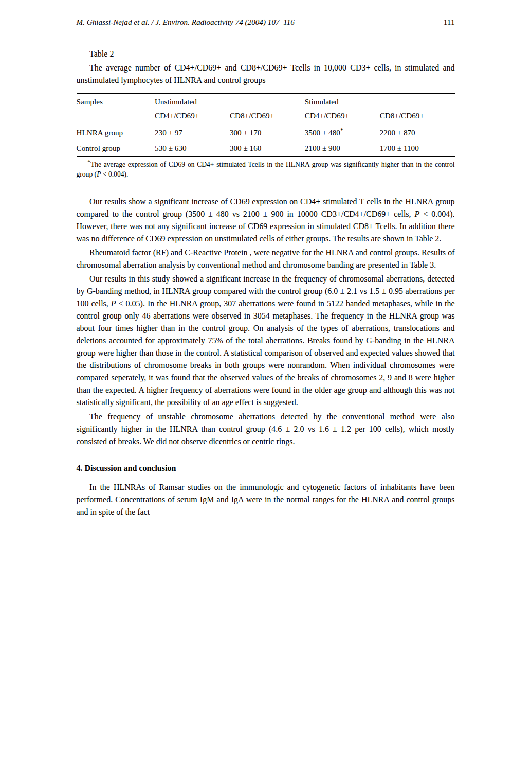M. Ghiassi-Nejad et al. / J. Environ. Radioactivity 74 (2004) 107–116 111
Table 2
The average number of CD4+/CD69+ and CD8+/CD69+ Tcells in 10,000 CD3+ cells, in stimulated and unstimulated lymphocytes of HLNRA and control groups
| Samples | Unstimulated | Stimulated |
| --- | --- | --- |
| | CD4+/CD69+ | CD8+/CD69+ | CD4+/CD69+ | CD8+/CD69+ |
| HLNRA group | 230 ± 97 | 300 ± 170 | 3500 ± 480 * | 2200 ± 870 |
| Control group | 530 ± 630 | 300 ± 160 | 2100 ± 900 | 1700 ± 1100 |
*The average expression of CD69 on CD4+ stimulated Tcells in the HLNRA group was significantly higher than in the control group (P < 0.004).
Our results show a significant increase of CD69 expression on CD4+ stimulated T cells in the HLNRA group compared to the control group (3500 ± 480 vs 2100 ± 900 in 10000 CD3+/CD4+/CD69+ cells, P < 0.004). However, there was not any significant increase of CD69 expression in stimulated CD8+ Tcells. In addition there was no difference of CD69 expression on unstimulated cells of either groups. The results are shown in Table 2.
Rheumatoid factor (RF) and C-Reactive Protein , were negative for the HLNRA and control groups. Results of chromosomal aberration analysis by conventional method and chromosome banding are presented in Table 3.
Our results in this study showed a significant increase in the frequency of chromosomal aberrations, detected by G-banding method, in HLNRA group compared with the control group (6.0 ± 2.1 vs 1.5 ± 0.95 aberrations per 100 cells, P < 0.05). In the HLNRA group, 307 aberrations were found in 5122 banded metaphases, while in the control group only 46 aberrations were observed in 3054 metaphases. The frequency in the HLNRA group was about four times higher than in the control group. On analysis of the types of aberrations, translocations and deletions accounted for approximately 75% of the total aberrations. Breaks found by G-banding in the HLNRA group were higher than those in the control. A statistical comparison of observed and expected values showed that the distributions of chromosome breaks in both groups were nonrandom. When individual chromosomes were compared seperately, it was found that the observed values of the breaks of chromosomes 2, 9 and 8 were higher than the expected. A higher frequency of aberrations were found in the older age group and although this was not statistically significant, the possibility of an age effect is suggested.
The frequency of unstable chromosome aberrations detected by the conventional method were also significantly higher in the HLNRA than control group (4.6 ± 2.0 vs 1.6 ± 1.2 per 100 cells), which mostly consisted of breaks. We did not observe dicentrics or centric rings.
4. Discussion and conclusion
In the HLNRAs of Ramsar studies on the immunologic and cytogenetic factors of inhabitants have been performed. Concentrations of serum IgM and IgA were in the normal ranges for the HLNRA and control groups and in spite of the fact